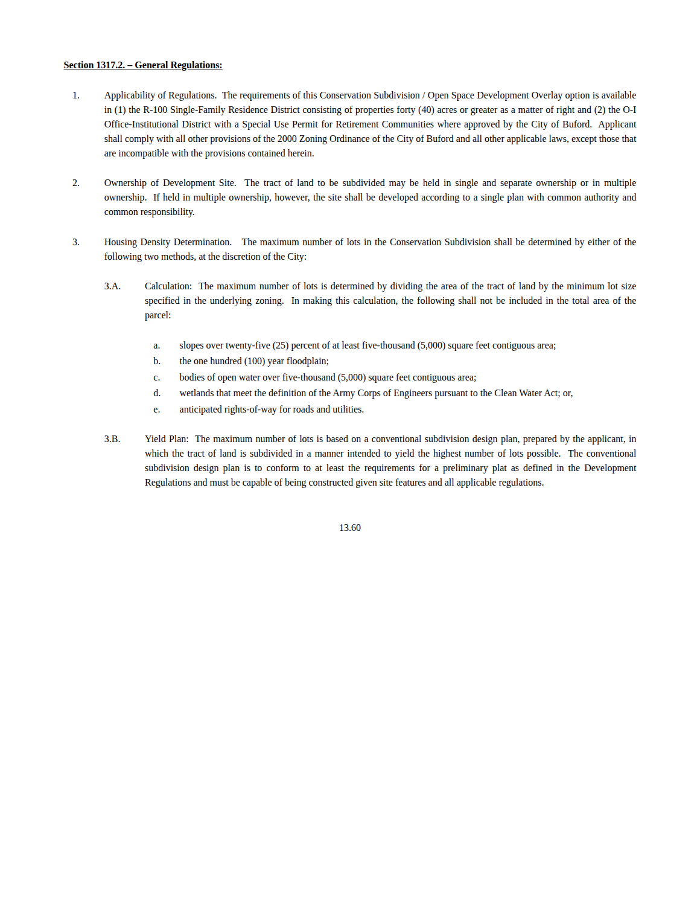Section 1317.2. – General Regulations:
1. Applicability of Regulations. The requirements of this Conservation Subdivision / Open Space Development Overlay option is available in (1) the R-100 Single-Family Residence District consisting of properties forty (40) acres or greater as a matter of right and (2) the O-I Office-Institutional District with a Special Use Permit for Retirement Communities where approved by the City of Buford. Applicant shall comply with all other provisions of the 2000 Zoning Ordinance of the City of Buford and all other applicable laws, except those that are incompatible with the provisions contained herein.
2. Ownership of Development Site. The tract of land to be subdivided may be held in single and separate ownership or in multiple ownership. If held in multiple ownership, however, the site shall be developed according to a single plan with common authority and common responsibility.
3. Housing Density Determination. The maximum number of lots in the Conservation Subdivision shall be determined by either of the following two methods, at the discretion of the City:
3.A. Calculation: The maximum number of lots is determined by dividing the area of the tract of land by the minimum lot size specified in the underlying zoning. In making this calculation, the following shall not be included in the total area of the parcel:
a. slopes over twenty-five (25) percent of at least five-thousand (5,000) square feet contiguous area;
b. the one hundred (100) year floodplain;
c. bodies of open water over five-thousand (5,000) square feet contiguous area;
d. wetlands that meet the definition of the Army Corps of Engineers pursuant to the Clean Water Act; or,
e. anticipated rights-of-way for roads and utilities.
3.B. Yield Plan: The maximum number of lots is based on a conventional subdivision design plan, prepared by the applicant, in which the tract of land is subdivided in a manner intended to yield the highest number of lots possible. The conventional subdivision design plan is to conform to at least the requirements for a preliminary plat as defined in the Development Regulations and must be capable of being constructed given site features and all applicable regulations.
13.60